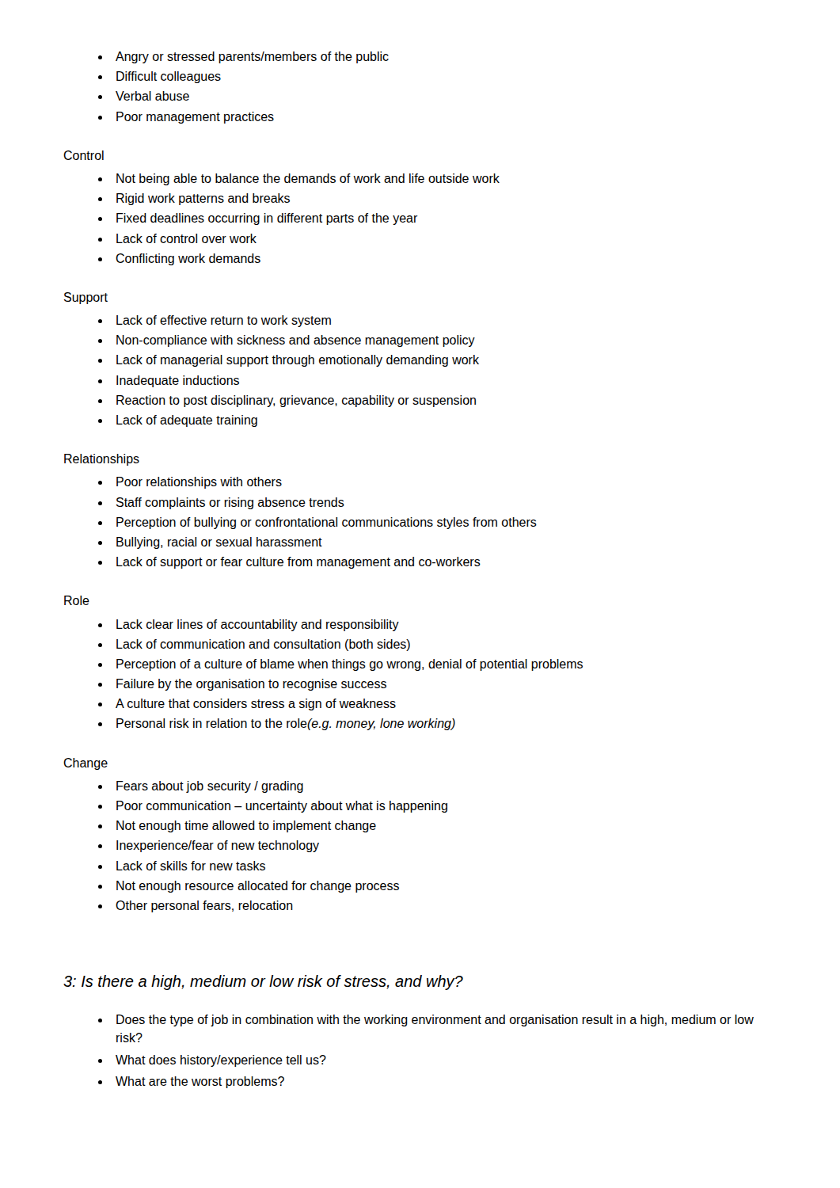Angry or stressed parents/members of the public
Difficult colleagues
Verbal abuse
Poor management practices
Control
Not being able to balance the demands of work and life outside work
Rigid work patterns and breaks
Fixed deadlines occurring in different parts of the year
Lack of control over work
Conflicting work demands
Support
Lack of effective return to work system
Non-compliance with sickness and absence management policy
Lack of managerial support through emotionally demanding work
Inadequate inductions
Reaction to post disciplinary, grievance, capability or suspension
Lack of adequate training
Relationships
Poor relationships with others
Staff complaints or rising absence trends
Perception of bullying or confrontational communications styles from others
Bullying, racial or sexual harassment
Lack of support or fear culture from management and co-workers
Role
Lack clear lines of accountability and responsibility
Lack of communication and consultation (both sides)
Perception of a culture of blame when things go wrong, denial of potential problems
Failure by the organisation to recognise success
A culture that considers stress a sign of weakness
Personal risk in relation to the role(e.g. money, lone working)
Change
Fears about job security / grading
Poor communication – uncertainty about what is happening
Not enough time allowed to implement change
Inexperience/fear of new technology
Lack of skills for new tasks
Not enough resource allocated for change process
Other personal fears, relocation
3: Is there a high, medium or low risk of stress, and why?
Does the type of job in combination with the working environment and organisation result in a high, medium or low risk?
What does history/experience tell us?
What are the worst problems?